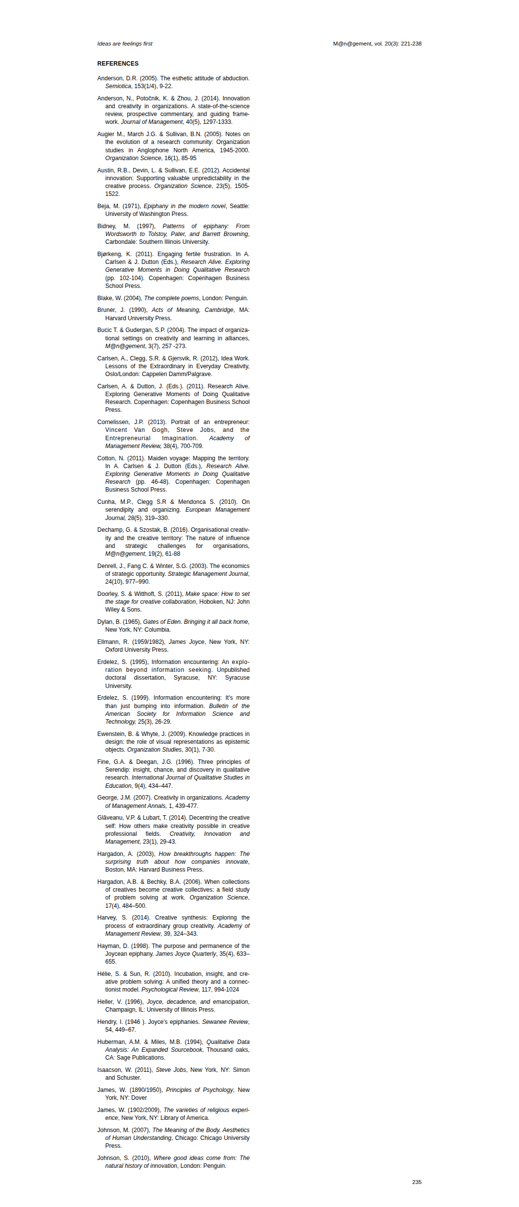Ideas are feelings first M@n@gement, vol. 20(3): 221-238
References
Anderson, D.R. (2005). The esthetic attitude of abduction. Semiotica, 153(1/4), 9-22.
Anderson, N., Potočnik, K. & Zhou, J. (2014). Innovation and creativity in organizations. A state-of-the-science review, prospective commentary, and guiding framework. Journal of Management, 40(5), 1297-1333.
Augier M., March J.G. & Sullivan, B.N. (2005). Notes on the evolution of a research community: Organization studies in Anglophone North America, 1945-2000. Organization Science, 16(1), 85-95
Austin, R.B., Devin, L. & Sullivan, E.E. (2012). Accidental innovation: Supporting valuable unpredictability in the creative process. Organization Science, 23(5), 1505-1522.
Beja, M. (1971), Epiphany in the modern novel, Seattle: University of Washington Press.
Bidney, M. (1997), Patterns of epiphany: From Wordsworth to Tolstoy, Pater, and Barrett Browning, Carbondale: Southern Illinois University.
Bjørkeng, K. (2011). Engaging fertile frustration. In A. Carlsen & J. Dutton (Eds.), Research Alive. Exploring Generative Moments in Doing Qualitative Research (pp. 102-104). Copenhagen: Copenhagen Business School Press.
Blake, W. (2004), The complete poems, London: Penguin.
Bruner, J. (1990), Acts of Meaning, Cambridge, MA: Harvard University Press.
Bucic T. & Gudergan, S.P. (2004). The impact of organizational settings on creativity and learning in alliances, M@n@gement, 3(7), 257 -273.
Carlsen, A., Clegg, S.R. & Gjersvik, R. (2012), Idea Work. Lessons of the Extraordinary in Everyday Creativity, Oslo/London: Cappelen Damm/Palgrave.
Carlsen, A. & Dutton, J. (Eds.). (2011). Research Alive. Exploring Generative Moments of Doing Qualitative Research. Copenhagen: Copenhagen Business School Press.
Cornelissen, J.P. (2013). Portrait of an entrepreneur: Vincent Van Gogh, Steve Jobs, and the Entrepreneurial Imagination. Academy of Management Review, 38(4), 700-709.
Cotton, N. (2011). Maiden voyage: Mapping the territory. In A. Carlsen & J. Dutton (Eds.), Research Alive. Exploring Generative Moments in Doing Qualitative Research (pp. 46-48). Copenhagen: Copenhagen Business School Press.
Cunha, M.P., Clegg S.R & Mendonca S. (2010). On serendipity and organizing. European Management Journal, 28(5), 319–330.
Dechamp, G. & Szostak, B. (2016). Organisational creativity and the creative territory: The nature of influence and strategic challenges for organisations, M@n@gement, 19(2), 61-88
Denrell, J., Fang C. & Winter, S.G. (2003). The economics of strategic opportunity. Strategic Management Journal, 24(10), 977–990.
Doorley, S. & Witthoft, S. (2011), Make space: How to set the stage for creative collaboration, Hoboken, NJ: John Wiley & Sons.
Dylan, B. (1965), Gates of Eden. Bringing it all back home, New York, NY: Columbia.
Ellmann, R. (1959/1982), James Joyce, New York, NY: Oxford University Press.
Erdelez, S. (1995), Information encountering: An exploration beyond information seeking. Unpublished doctoral dissertation, Syracuse, NY: Syracuse University.
Erdelez, S. (1999). Information encountering: It's more than just bumping into information. Bulletin of the American Society for Information Science and Technology, 25(3), 26-29.
Ewenstein, B. & Whyte, J. (2009). Knowledge practices in design: the role of visual representations as epistemic objects. Organization Studies, 30(1), 7-30.
Fine, G.A. & Deegan, J.G. (1996). Three principles of Serendip: insight, chance, and discovery in qualitative research. International Journal of Qualitative Studies in Education, 9(4), 434–447.
George, J.M. (2007). Creativity in organizations. Academy of Management Annals, 1, 439-477.
Glăveanu, V.P. & Lubart, T. (2014). Decentring the creative self: How others make creativity possible in creative professional fields. Creativity, Innovation and Management, 23(1), 29-43.
Hargadon, A. (2003), How breakthroughs happen: The surprising truth about how companies innovate, Boston, MA: Harvard Business Press.
Hargadon, A.B. & Bechky, B.A. (2006). When collections of creatives become creative collectives: a field study of problem solving at work. Organization Science, 17(4), 484–500.
Harvey, S. (2014). Creative synthesis: Exploring the process of extraordinary group creativity. Academy of Management Review, 39, 324–343.
Hayman, D. (1998). The purpose and permanence of the Joycean epiphany. James Joyce Quarterly, 35(4), 633–655.
Hélie, S. & Sun, R. (2010). Incubation, insight, and creative problem solving: A unified theory and a connectionist model. Psychological Review, 117, 994-1024
Heller, V. (1996), Joyce, decadence, and emancipation, Champaign, IL: University of Illinois Press.
Hendry, I. (1946 ). Joyce's epiphanies. Sewanee Review, 54, 449–67.
Huberman, A.M. & Miles, M.B. (1994), Qualitative Data Analysis: An Expanded Sourcebook, Thousand oaks, CA: Sage Publications.
Isaacson, W. (2011), Steve Jobs, New York, NY: Simon and Schuster.
James, W. (1890/1950), Principles of Psychology, New York, NY: Dover
James, W. (1902/2009), The varieties of religious experience, New York, NY: Library of America.
Johnson, M. (2007), The Meaning of the Body. Aesthetics of Human Understanding, Chicago: Chicago University Press.
Johnson, S. (2010), Where good ideas come from: The natural history of innovation, London: Penguin.
235